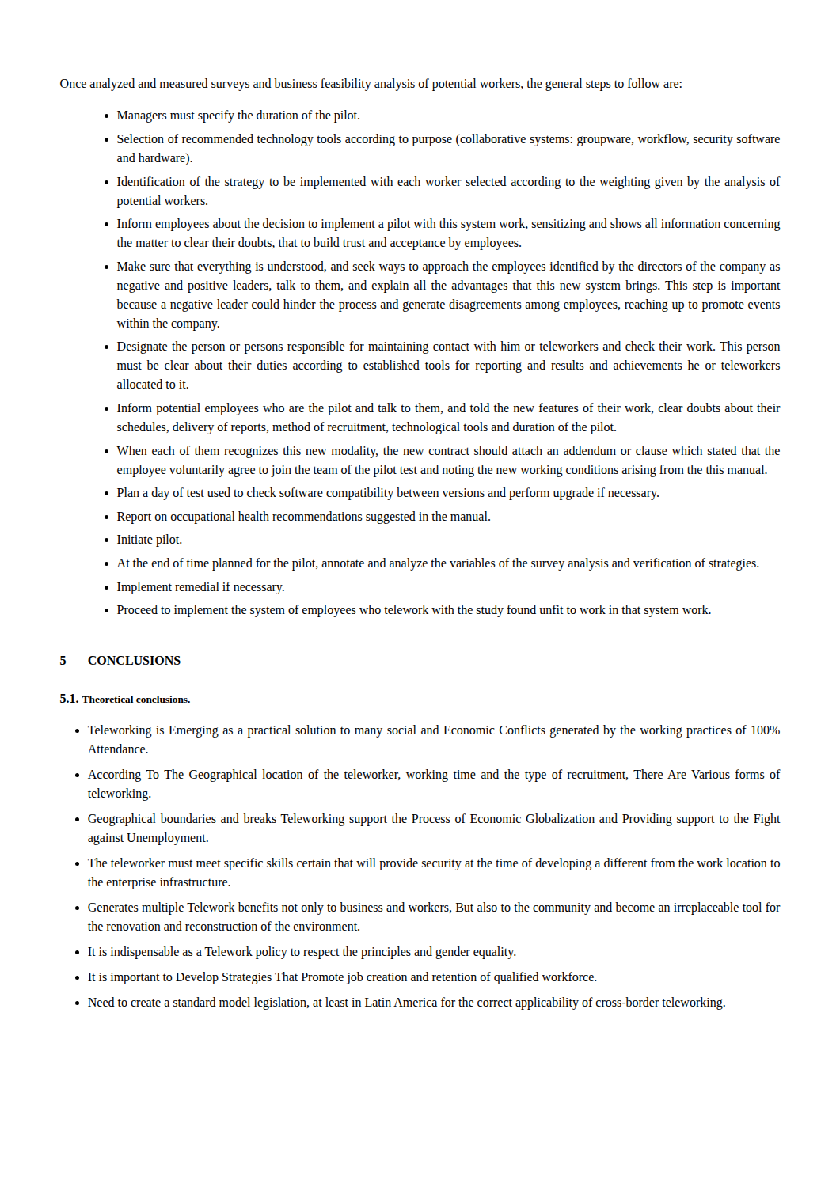Once analyzed and measured surveys and business feasibility analysis of potential workers, the general steps to follow are:
Managers must specify the duration of the pilot.
Selection of recommended technology tools according to purpose (collaborative systems: groupware, workflow, security software and hardware).
Identification of the strategy to be implemented with each worker selected according to the weighting given by the analysis of potential workers.
Inform employees about the decision to implement a pilot with this system work, sensitizing and shows all information concerning the matter to clear their doubts, that to build trust and acceptance by employees.
Make sure that everything is understood, and seek ways to approach the employees identified by the directors of the company as negative and positive leaders, talk to them, and explain all the advantages that this new system brings. This step is important because a negative leader could hinder the process and generate disagreements among employees, reaching up to promote events within the company.
Designate the person or persons responsible for maintaining contact with him or teleworkers and check their work. This person must be clear about their duties according to established tools for reporting and results and achievements he or teleworkers allocated to it.
Inform potential employees who are the pilot and talk to them, and told the new features of their work, clear doubts about their schedules, delivery of reports, method of recruitment, technological tools and duration of the pilot.
When each of them recognizes this new modality, the new contract should attach an addendum or clause which stated that the employee voluntarily agree to join the team of the pilot test and noting the new working conditions arising from the this manual.
Plan a day of test used to check software compatibility between versions and perform upgrade if necessary.
Report on occupational health recommendations suggested in the manual.
Initiate pilot.
At the end of time planned for the pilot, annotate and analyze the variables of the survey analysis and verification of strategies.
Implement remedial if necessary.
Proceed to implement the system of employees who telework with the study found unfit to work in that system work.
5 CONCLUSIONS
5.1. Theoretical conclusions.
Teleworking is Emerging as a practical solution to many social and Economic Conflicts generated by the working practices of 100% Attendance.
According To The Geographical location of the teleworker, working time and the type of recruitment, There Are Various forms of teleworking.
Geographical boundaries and breaks Teleworking support the Process of Economic Globalization and Providing support to the Fight against Unemployment.
The teleworker must meet specific skills certain that will provide security at the time of developing a different from the work location to the enterprise infrastructure.
Generates multiple Telework benefits not only to business and workers, But also to the community and become an irreplaceable tool for the renovation and reconstruction of the environment.
It is indispensable as a Telework policy to respect the principles and gender equality.
It is important to Develop Strategies That Promote job creation and retention of qualified workforce.
Need to create a standard model legislation, at least in Latin America for the correct applicability of cross-border teleworking.